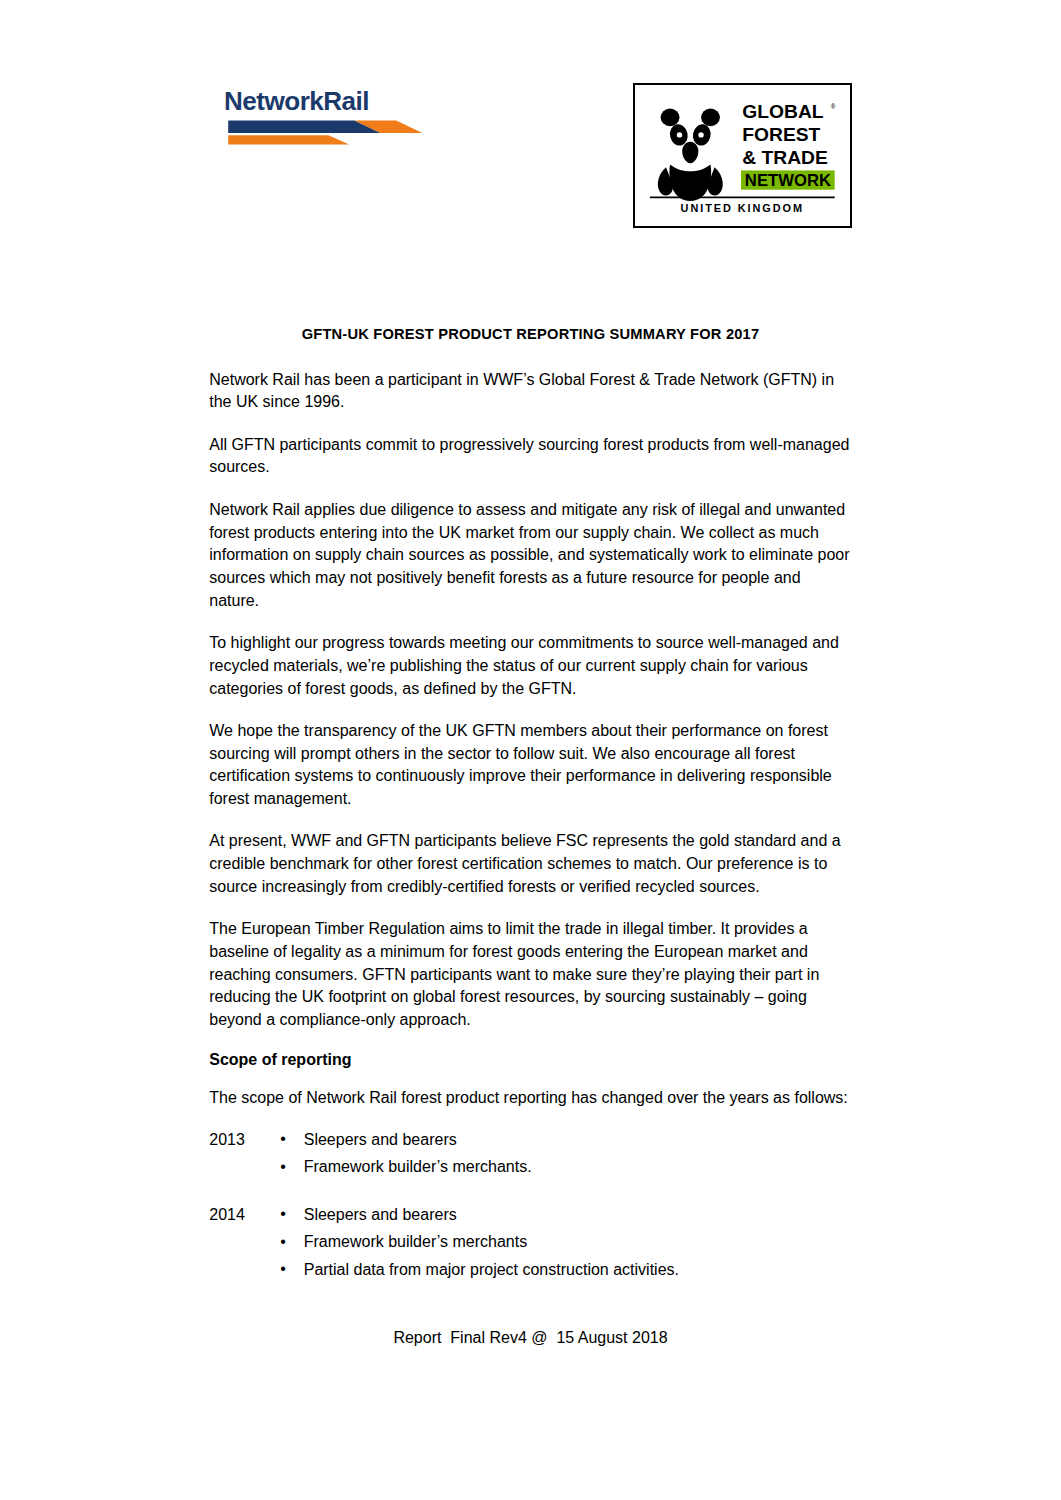NetworkRail
GLOBAL ® FOREST & TRADE NETWORK UNITED KINGDOM
GFTN-UK FOREST PRODUCT REPORTING SUMMARY FOR 2017
Network Rail has been a participant in WWF’s Global Forest & Trade Network (GFTN) in the UK since 1996.
All GFTN participants commit to progressively sourcing forest products from well-managed sources.
Network Rail applies due diligence to assess and mitigate any risk of illegal and unwanted forest products entering into the UK market from our supply chain. We collect as much information on supply chain sources as possible, and systematically work to eliminate poor sources which may not positively benefit forests as a future resource for people and nature.
To highlight our progress towards meeting our commitments to source well-managed and recycled materials, we’re publishing the status of our current supply chain for various categories of forest goods, as defined by the GFTN.
We hope the transparency of the UK GFTN members about their performance on forest sourcing will prompt others in the sector to follow suit. We also encourage all forest certification systems to continuously improve their performance in delivering responsible forest management.
At present, WWF and GFTN participants believe FSC represents the gold standard and a credible benchmark for other forest certification schemes to match. Our preference is to source increasingly from credibly-certified forests or verified recycled sources.
The European Timber Regulation aims to limit the trade in illegal timber. It provides a baseline of legality as a minimum for forest goods entering the European market and reaching consumers. GFTN participants want to make sure they’re playing their part in reducing the UK footprint on global forest resources, by sourcing sustainably – going beyond a compliance-only approach.
Scope of reporting
The scope of Network Rail forest product reporting has changed over the years as follows:
2013
Sleepers and bearers
Framework builder’s merchants.
2014
Sleepers and bearers
Framework builder’s merchants
Partial data from major project construction activities.
Report Final Rev4 @ 15 August 2018